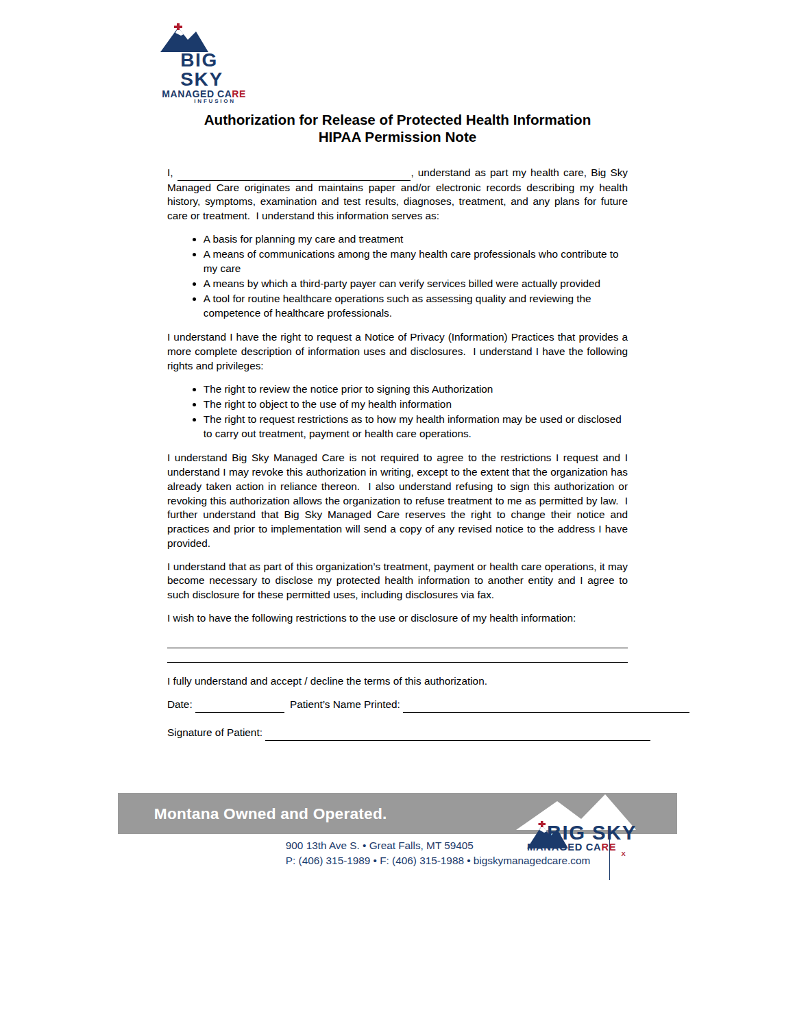BIG SKY
MANAGED CARE
INFUSION
Authorization for Release of Protected Health Information HIPAA Permission Note
I, , understand as part my health care, Big Sky Managed Care originates and maintains paper and/or electronic records describing my health history, symptoms, examination and test results, diagnoses, treatment, and any plans for future care or treatment. I understand this information serves as:
A basis for planning my care and treatment
A means of communications among the many health care professionals who contribute to my care
A means by which a third-party payer can verify services billed were actually provided
A tool for routine healthcare operations such as assessing quality and reviewing the competence of healthcare professionals.
I understand I have the right to request a Notice of Privacy (Information) Practices that provides a more complete description of information uses and disclosures. I understand I have the following rights and privileges:
The right to review the notice prior to signing this Authorization
The right to object to the use of my health information
The right to request restrictions as to how my health information may be used or disclosed to carry out treatment, payment or health care operations.
I understand Big Sky Managed Care is not required to agree to the restrictions I request and I understand I may revoke this authorization in writing, except to the extent that the organization has already taken action in reliance thereon. I also understand refusing to sign this authorization or revoking this authorization allows the organization to refuse treatment to me as permitted by law. I further understand that Big Sky Managed Care reserves the right to change their notice and practices and prior to implementation will send a copy of any revised notice to the address I have provided.
I understand that as part of this organization’s treatment, payment or health care operations, it may become necessary to disclose my protected health information to another entity and I agree to such disclosure for these permitted uses, including disclosures via fax.
I wish to have the following restrictions to the use or disclosure of my health information:
I fully understand and accept / decline the terms of this authorization.
Date: Patient’s Name Printed:
Signature of Patient:
Montana Owned and Operated.
900 13th Ave S. • Great Falls, MT 59405
P: (406) 315-1989 • F: (406) 315-1988 • bigskymanagedcare.com
BIG SKY
MANAGED CARE
X